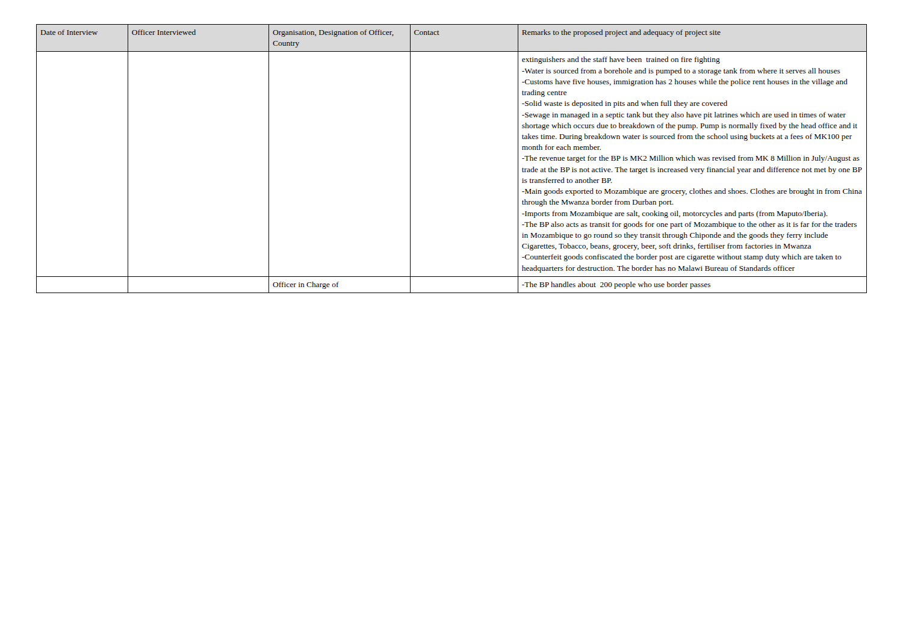| Date of Interview | Officer Interviewed | Organisation, Designation of Officer, Country | Contact | Remarks to the proposed project and adequacy of project site |
| --- | --- | --- | --- | --- |
| | | | | extinguishers and the staff have been trained on fire fighting -Water is sourced from a borehole and is pumped to a storage tank from where it serves all houses -Customs have five houses, immigration has 2 houses while the police rent houses in the village and trading centre -Solid waste is deposited in pits and when full they are covered -Sewage in managed in a septic tank but they also have pit latrines which are used in times of water shortage which occurs due to breakdown of the pump. Pump is normally fixed by the head office and it takes time. During breakdown water is sourced from the school using buckets at a fees of MK100 per month for each member. -The revenue target for the BP is MK2 Million which was revised from MK 8 Million in July/August as trade at the BP is not active. The target is increased very financial year and difference not met by one BP is transferred to another BP. -Main goods exported to Mozambique are grocery, clothes and shoes. Clothes are brought in from China through the Mwanza border from Durban port. -Imports from Mozambique are salt, cooking oil, motorcycles and parts (from Maputo/Iberia). -The BP also acts as transit for goods for one part of Mozambique to the other as it is far for the traders in Mozambique to go round so they transit through Chiponde and the goods they ferry include Cigarettes, Tobacco, beans, grocery, beer, soft drinks, fertiliser from factories in Mwanza -Counterfeit goods confiscated the border post are cigarette without stamp duty which are taken to headquarters for destruction. The border has no Malawi Bureau of Standards officer |
| | | Officer in Charge of | | -The BP handles about 200 people who use border passes |